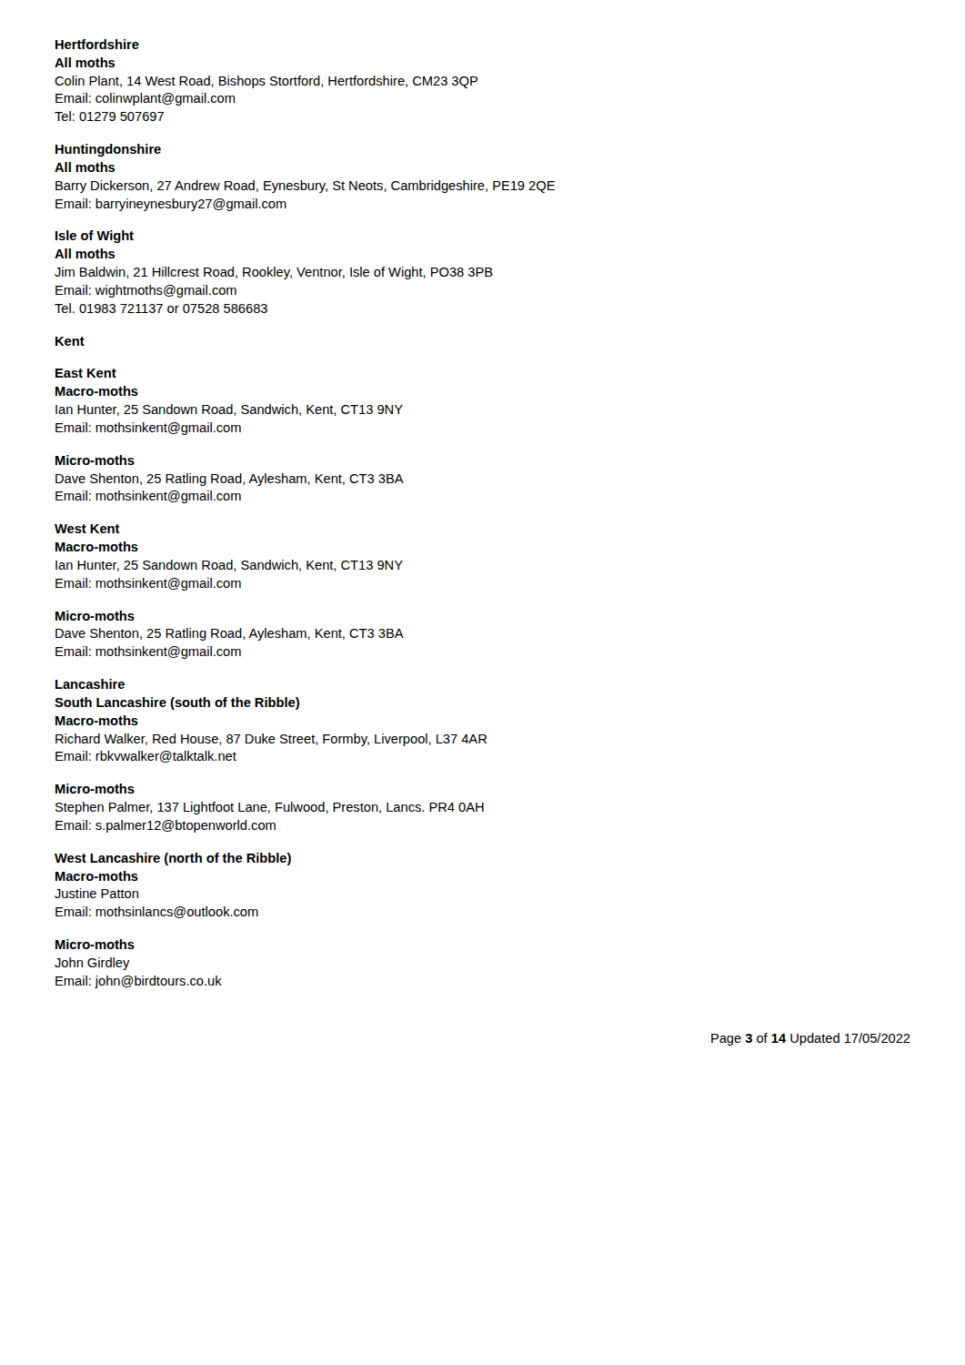Hertfordshire
All moths
Colin Plant, 14 West Road, Bishops Stortford, Hertfordshire, CM23 3QP
Email: colinwplant@gmail.com
Tel: 01279 507697
Huntingdonshire
All moths
Barry Dickerson, 27 Andrew Road, Eynesbury, St Neots, Cambridgeshire, PE19 2QE
Email: barryineynesbury27@gmail.com
Isle of Wight
All moths
Jim Baldwin, 21 Hillcrest Road, Rookley, Ventnor, Isle of Wight, PO38 3PB
Email: wightmoths@gmail.com
Tel. 01983 721137 or 07528 586683
Kent
East Kent
Macro-moths
Ian Hunter, 25 Sandown Road, Sandwich, Kent, CT13 9NY
Email: mothsinkent@gmail.com
Micro-moths
Dave Shenton, 25 Ratling Road, Aylesham, Kent, CT3 3BA
Email: mothsinkent@gmail.com
West Kent
Macro-moths
Ian Hunter, 25 Sandown Road, Sandwich, Kent, CT13 9NY
Email: mothsinkent@gmail.com
Micro-moths
Dave Shenton, 25 Ratling Road, Aylesham, Kent, CT3 3BA
Email: mothsinkent@gmail.com
Lancashire
South Lancashire (south of the Ribble)
Macro-moths
Richard Walker, Red House, 87 Duke Street, Formby, Liverpool, L37 4AR
Email: rbkvwalker@talktalk.net
Micro-moths
Stephen Palmer, 137 Lightfoot Lane, Fulwood, Preston, Lancs. PR4 0AH
Email: s.palmer12@btopenworld.com
West Lancashire (north of the Ribble)
Macro-moths
Justine Patton
Email: mothsinlancs@outlook.com
Micro-moths
John Girdley
Email: john@birdtours.co.uk
Page 3 of 14 Updated 17/05/2022